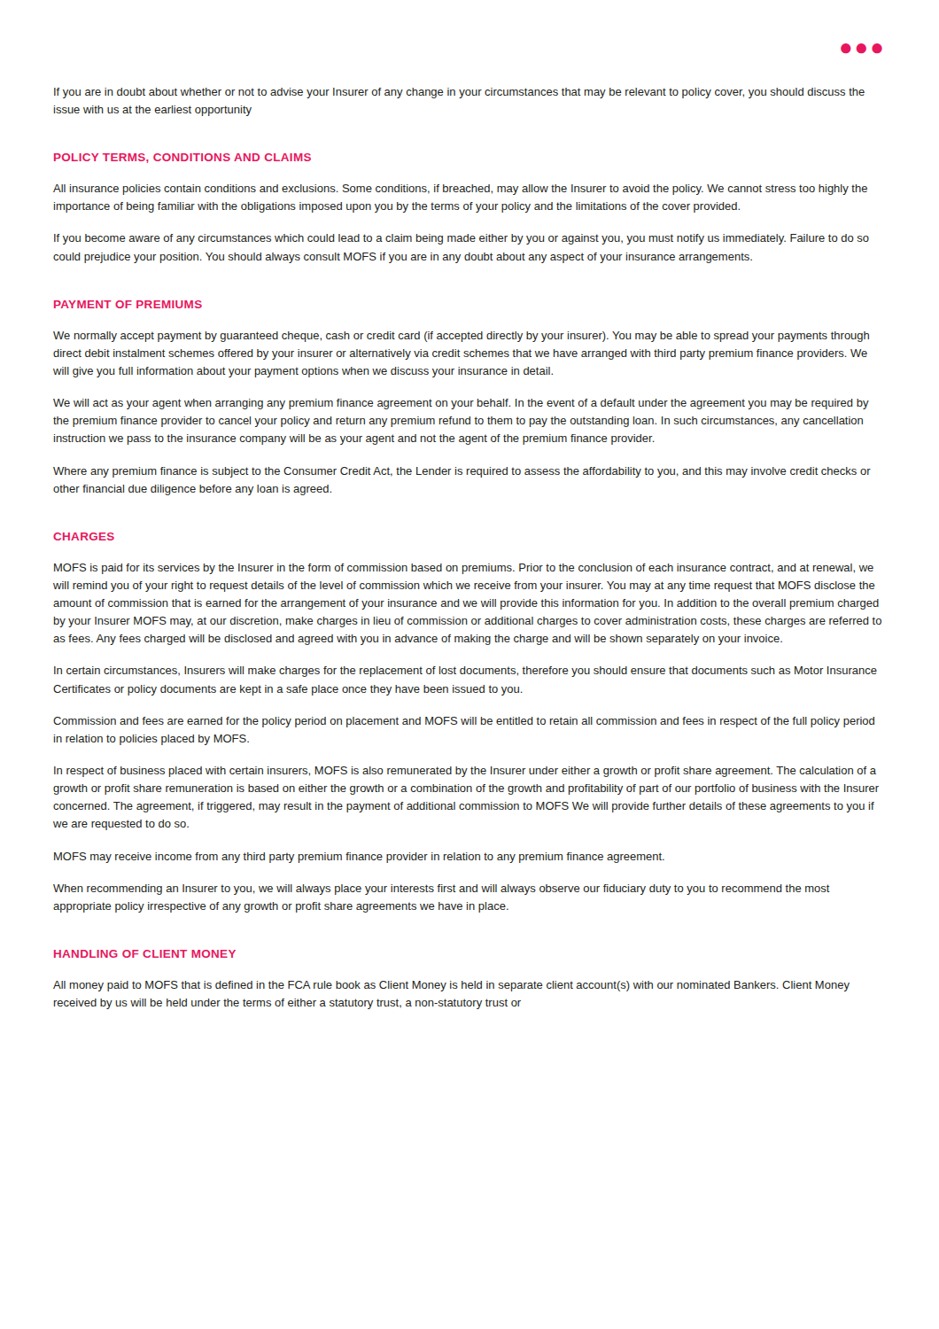●●●
If you are in doubt about whether or not to advise your Insurer of any change in your circumstances that may be relevant to policy cover, you should discuss the issue with us at the earliest opportunity
Policy Terms, Conditions and Claims
All insurance policies contain conditions and exclusions. Some conditions, if breached, may allow the Insurer to avoid the policy. We cannot stress too highly the importance of being familiar with the obligations imposed upon you by the terms of your policy and the limitations of the cover provided.
If you become aware of any circumstances which could lead to a claim being made either by you or against you, you must notify us immediately. Failure to do so could prejudice your position. You should always consult MOFS if you are in any doubt about any aspect of your insurance arrangements.
Payment of Premiums
We normally accept payment by guaranteed cheque, cash or credit card (if accepted directly by your insurer). You may be able to spread your payments through direct debit instalment schemes offered by your insurer or alternatively via credit schemes that we have arranged with third party premium finance providers. We will give you full information about your payment options when we discuss your insurance in detail.
We will act as your agent when arranging any premium finance agreement on your behalf. In the event of a default under the agreement you may be required by the premium finance provider to cancel your policy and return any premium refund to them to pay the outstanding loan. In such circumstances, any cancellation instruction we pass to the insurance company will be as your agent and not the agent of the premium finance provider.
Where any premium finance is subject to the Consumer Credit Act, the Lender is required to assess the affordability to you, and this may involve credit checks or other financial due diligence before any loan is agreed.
Charges
MOFS is paid for its services by the Insurer in the form of commission based on premiums. Prior to the conclusion of each insurance contract, and at renewal, we will remind you of your right to request details of the level of commission which we receive from your insurer. You may at any time request that MOFS disclose the amount of commission that is earned for the arrangement of your insurance and we will provide this information for you. In addition to the overall premium charged by your Insurer MOFS may, at our discretion, make charges in lieu of commission or additional charges to cover administration costs, these charges are referred to as fees. Any fees charged will be disclosed and agreed with you in advance of making the charge and will be shown separately on your invoice.
In certain circumstances, Insurers will make charges for the replacement of lost documents, therefore you should ensure that documents such as Motor Insurance Certificates or policy documents are kept in a safe place once they have been issued to you.
Commission and fees are earned for the policy period on placement and MOFS will be entitled to retain all commission and fees in respect of the full policy period in relation to policies placed by MOFS.
In respect of business placed with certain insurers, MOFS is also remunerated by the Insurer under either a growth or profit share agreement. The calculation of a growth or profit share remuneration is based on either the growth or a combination of the growth and profitability of part of our portfolio of business with the Insurer concerned. The agreement, if triggered, may result in the payment of additional commission to MOFS We will provide further details of these agreements to you if we are requested to do so.
MOFS may receive income from any third party premium finance provider in relation to any premium finance agreement.
When recommending an Insurer to you, we will always place your interests first and will always observe our fiduciary duty to you to recommend the most appropriate policy irrespective of any growth or profit share agreements we have in place.
Handling of Client Money
All money paid to MOFS that is defined in the FCA rule book as Client Money is held in separate client account(s) with our nominated Bankers. Client Money received by us will be held under the terms of either a statutory trust, a non-statutory trust or